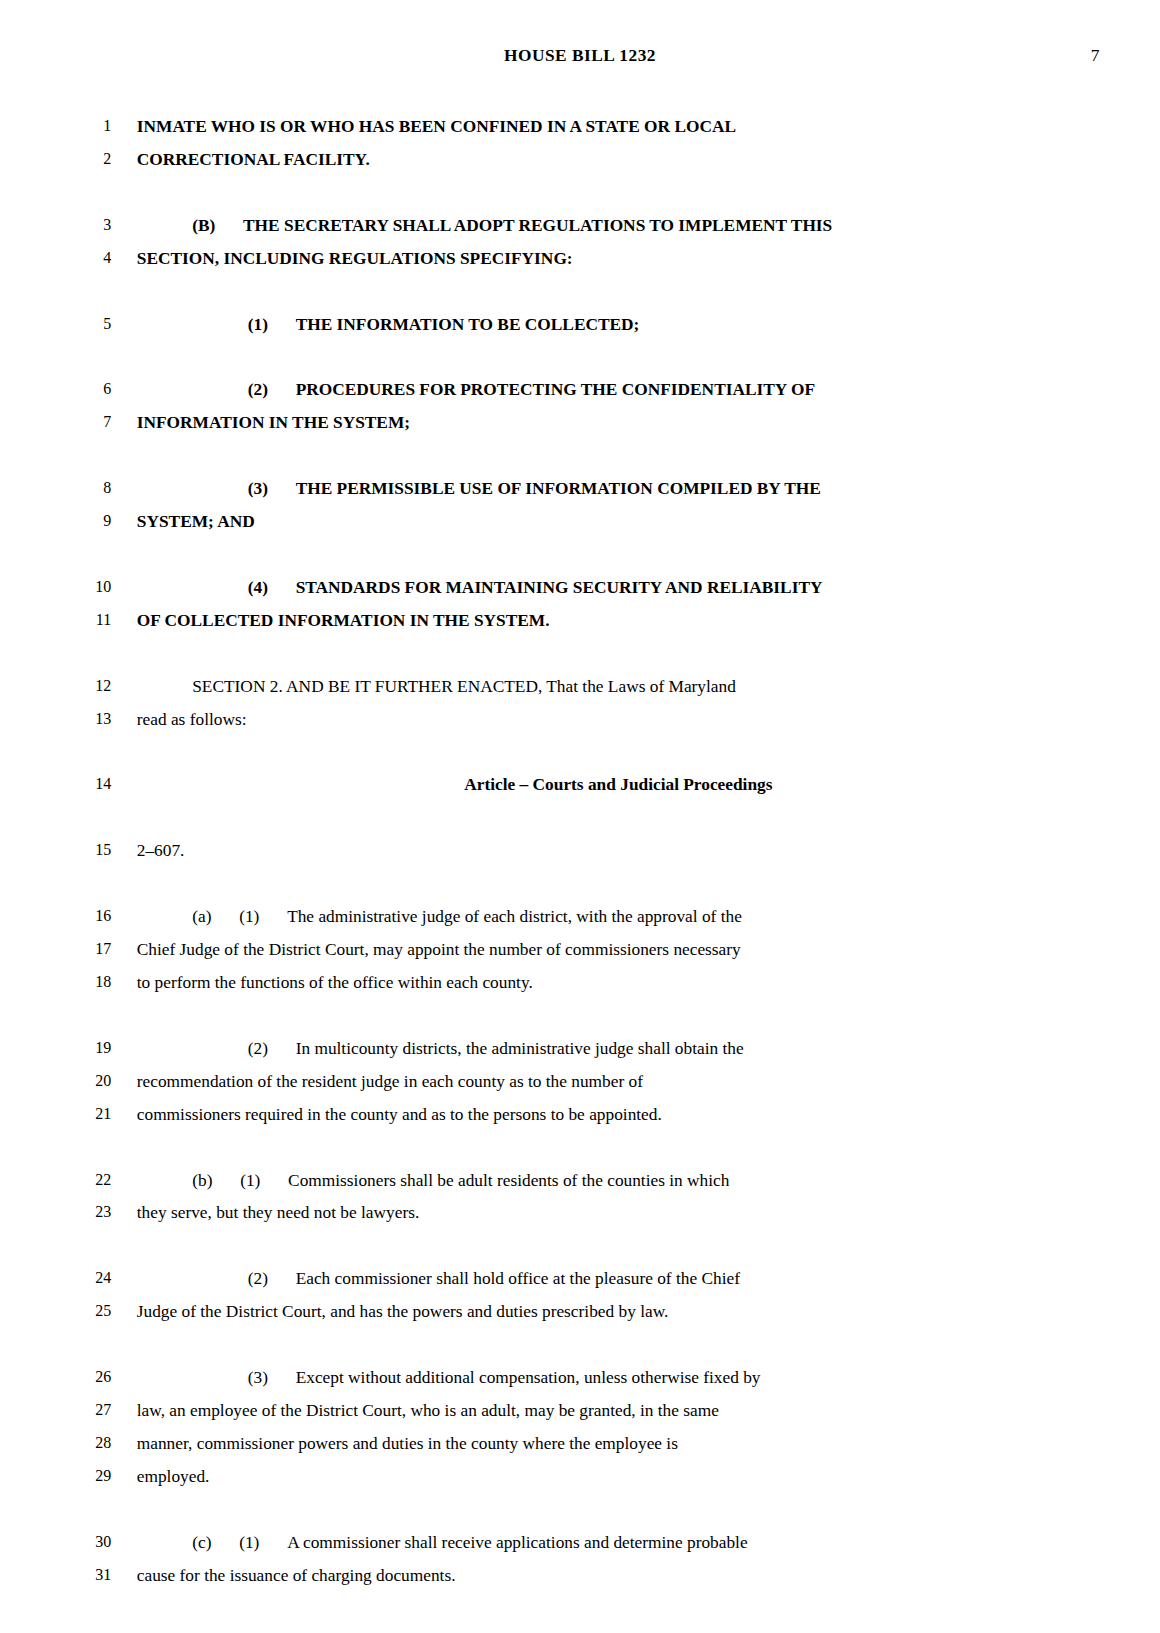HOUSE BILL 1232 7
1
INMATE WHO IS OR WHO HAS BEEN CONFINED IN A STATE OR LOCAL
2
CORRECTIONAL FACILITY.
3
(B) THE SECRETARY SHALL ADOPT REGULATIONS TO IMPLEMENT THIS
4
SECTION, INCLUDING REGULATIONS SPECIFYING:
5
(1) THE INFORMATION TO BE COLLECTED;
6
(2) PROCEDURES FOR PROTECTING THE CONFIDENTIALITY OF
7
INFORMATION IN THE SYSTEM;
8
(3) THE PERMISSIBLE USE OF INFORMATION COMPILED BY THE
9
SYSTEM; AND
10
(4) STANDARDS FOR MAINTAINING SECURITY AND RELIABILITY
11
OF COLLECTED INFORMATION IN THE SYSTEM.
12
SECTION 2. AND BE IT FURTHER ENACTED, That the Laws of Maryland
13
read as follows:
14
Article – Courts and Judicial Proceedings
15
2–607.
16
(a) (1) The administrative judge of each district, with the approval of the
17
Chief Judge of the District Court, may appoint the number of commissioners necessary
18
to perform the functions of the office within each county.
19
(2) In multicounty districts, the administrative judge shall obtain the
20
recommendation of the resident judge in each county as to the number of
21
commissioners required in the county and as to the persons to be appointed.
22
(b) (1) Commissioners shall be adult residents of the counties in which
23
they serve, but they need not be lawyers.
24
(2) Each commissioner shall hold office at the pleasure of the Chief
25
Judge of the District Court, and has the powers and duties prescribed by law.
26
(3) Except without additional compensation, unless otherwise fixed by
27
law, an employee of the District Court, who is an adult, may be granted, in the same
28
manner, commissioner powers and duties in the county where the employee is
29
employed.
30
(c) (1) A commissioner shall receive applications and determine probable
31
cause for the issuance of charging documents.